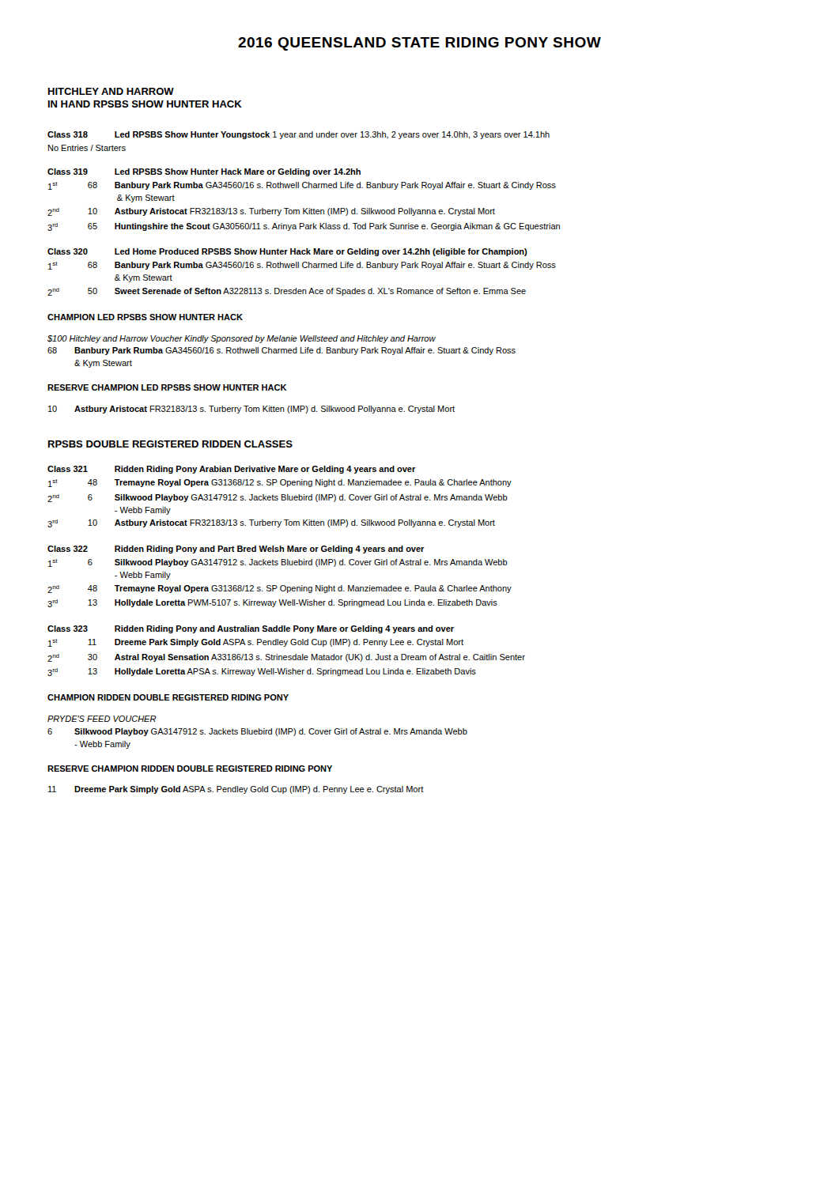2016 QUEENSLAND STATE RIDING PONY SHOW
HITCHLEY AND HARROW
IN HAND RPSBS SHOW HUNTER HACK
| Class 318 | | Led RPSBS Show Hunter Youngstock 1 year and under over 13.3hh, 2 years over 14.0hh, 3 years over 14.1hh |
No Entries / Starters
| Class 319 | | Led RPSBS Show Hunter Hack Mare or Gelding over 14.2hh |
| 1 st | 68 | Banbury Park Rumba GA34560/16 s. Rothwell Charmed Life d. Banbury Park Royal Affair e. Stuart & Cindy Ross & Kym Stewart |
| 2 nd | 10 | Astbury Aristocat FR32183/13 s. Turberry Tom Kitten (IMP) d. Silkwood Pollyanna e. Crystal Mort |
| 3 rd | 65 | Huntingshire the Scout GA30560/11 s. Arinya Park Klass d. Tod Park Sunrise e. Georgia Aikman & GC Equestrian |
| Class 320 | | Led Home Produced RPSBS Show Hunter Hack Mare or Gelding over 14.2hh (eligible for Champion) |
| 1 st | 68 | Banbury Park Rumba GA34560/16 s. Rothwell Charmed Life d. Banbury Park Royal Affair e. Stuart & Cindy Ross & Kym Stewart |
| 2 nd | 50 | Sweet Serenade of Sefton A3228113 s. Dresden Ace of Spades d. XL's Romance of Sefton e. Emma See |
CHAMPION LED RPSBS SHOW HUNTER HACK
$100 Hitchley and Harrow Voucher Kindly Sponsored by Melanie Wellsteed and Hitchley and Harrow
| 68 | Banbury Park Rumba GA34560/16 s. Rothwell Charmed Life d. Banbury Park Royal Affair e. Stuart & Cindy Ross & Kym Stewart |
RESERVE CHAMPION LED RPSBS SHOW HUNTER HACK
| 10 | Astbury Aristocat FR32183/13 s. Turberry Tom Kitten (IMP) d. Silkwood Pollyanna e. Crystal Mort |
RPSBS DOUBLE REGISTERED RIDDEN CLASSES
| Class 321 | | Ridden Riding Pony Arabian Derivative Mare or Gelding 4 years and over |
| 1 st | 48 | Tremayne Royal Opera G31368/12 s. SP Opening Night d. Manziemadee e. Paula & Charlee Anthony |
| 2 nd | 6 | Silkwood Playboy GA3147912 s. Jackets Bluebird (IMP) d. Cover Girl of Astral e. Mrs Amanda Webb - Webb Family |
| 3 rd | 10 | Astbury Aristocat FR32183/13 s. Turberry Tom Kitten (IMP) d. Silkwood Pollyanna e. Crystal Mort |
| Class 322 | | Ridden Riding Pony and Part Bred Welsh Mare or Gelding 4 years and over |
| 1 st | 6 | Silkwood Playboy GA3147912 s. Jackets Bluebird (IMP) d. Cover Girl of Astral e. Mrs Amanda Webb - Webb Family |
| 2 nd | 48 | Tremayne Royal Opera G31368/12 s. SP Opening Night d. Manziemadee e. Paula & Charlee Anthony |
| 3 rd | 13 | Hollydale Loretta PWM-5107 s. Kirreway Well-Wisher d. Springmead Lou Linda e. Elizabeth Davis |
| Class 323 | | Ridden Riding Pony and Australian Saddle Pony Mare or Gelding 4 years and over |
| 1 st | 11 | Dreeme Park Simply Gold ASPA s. Pendley Gold Cup (IMP) d. Penny Lee e. Crystal Mort |
| 2 nd | 30 | Astral Royal Sensation A33186/13 s. Strinesdale Matador (UK) d. Just a Dream of Astral e. Caitlin Senter |
| 3 rd | 13 | Hollydale Loretta APSA s. Kirreway Well-Wisher d. Springmead Lou Linda e. Elizabeth Davis |
CHAMPION RIDDEN DOUBLE REGISTERED RIDING PONY
PRYDE'S FEED VOUCHER
| 6 | Silkwood Playboy GA3147912 s. Jackets Bluebird (IMP) d. Cover Girl of Astral e. Mrs Amanda Webb - Webb Family |
RESERVE CHAMPION RIDDEN DOUBLE REGISTERED RIDING PONY
| 11 | Dreeme Park Simply Gold ASPA s. Pendley Gold Cup (IMP) d. Penny Lee e. Crystal Mort |